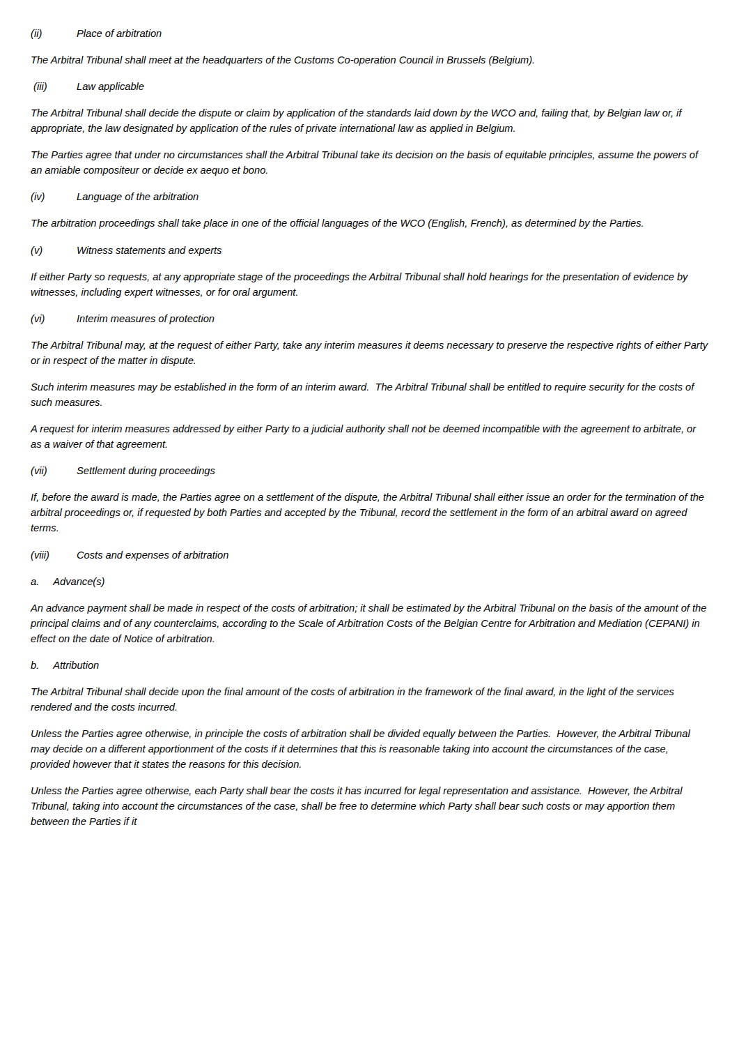(ii) Place of arbitration
The Arbitral Tribunal shall meet at the headquarters of the Customs Co-operation Council in Brussels (Belgium).
(iii) Law applicable
The Arbitral Tribunal shall decide the dispute or claim by application of the standards laid down by the WCO and, failing that, by Belgian law or, if appropriate, the law designated by application of the rules of private international law as applied in Belgium.
The Parties agree that under no circumstances shall the Arbitral Tribunal take its decision on the basis of equitable principles, assume the powers of an amiable compositeur or decide ex aequo et bono.
(iv) Language of the arbitration
The arbitration proceedings shall take place in one of the official languages of the WCO (English, French), as determined by the Parties.
(v) Witness statements and experts
If either Party so requests, at any appropriate stage of the proceedings the Arbitral Tribunal shall hold hearings for the presentation of evidence by witnesses, including expert witnesses, or for oral argument.
(vi) Interim measures of protection
The Arbitral Tribunal may, at the request of either Party, take any interim measures it deems necessary to preserve the respective rights of either Party or in respect of the matter in dispute.
Such interim measures may be established in the form of an interim award. The Arbitral Tribunal shall be entitled to require security for the costs of such measures.
A request for interim measures addressed by either Party to a judicial authority shall not be deemed incompatible with the agreement to arbitrate, or as a waiver of that agreement.
(vii) Settlement during proceedings
If, before the award is made, the Parties agree on a settlement of the dispute, the Arbitral Tribunal shall either issue an order for the termination of the arbitral proceedings or, if requested by both Parties and accepted by the Tribunal, record the settlement in the form of an arbitral award on agreed terms.
(viii) Costs and expenses of arbitration
a. Advance(s)
An advance payment shall be made in respect of the costs of arbitration; it shall be estimated by the Arbitral Tribunal on the basis of the amount of the principal claims and of any counterclaims, according to the Scale of Arbitration Costs of the Belgian Centre for Arbitration and Mediation (CEPANI) in effect on the date of Notice of arbitration.
b. Attribution
The Arbitral Tribunal shall decide upon the final amount of the costs of arbitration in the framework of the final award, in the light of the services rendered and the costs incurred.
Unless the Parties agree otherwise, in principle the costs of arbitration shall be divided equally between the Parties. However, the Arbitral Tribunal may decide on a different apportionment of the costs if it determines that this is reasonable taking into account the circumstances of the case, provided however that it states the reasons for this decision.
Unless the Parties agree otherwise, each Party shall bear the costs it has incurred for legal representation and assistance. However, the Arbitral Tribunal, taking into account the circumstances of the case, shall be free to determine which Party shall bear such costs or may apportion them between the Parties if it